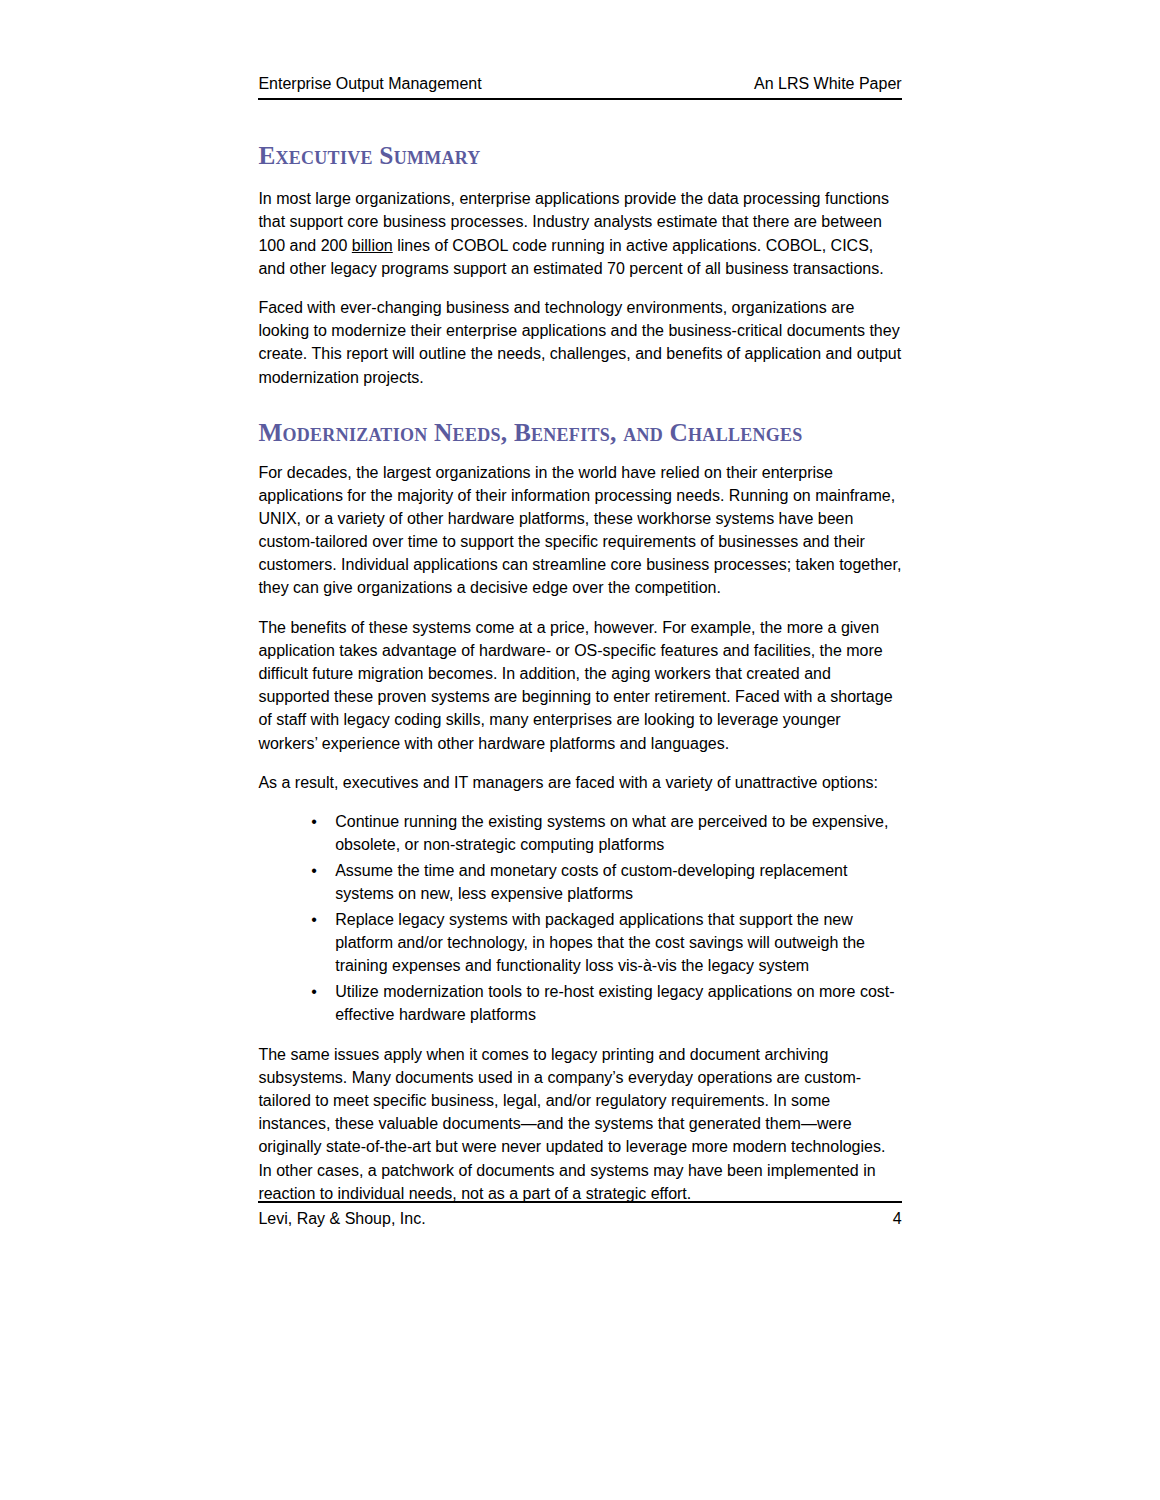Enterprise Output Management
An LRS White Paper
Executive Summary
In most large organizations, enterprise applications provide the data processing functions that support core business processes. Industry analysts estimate that there are between 100 and 200 billion lines of COBOL code running in active applications. COBOL, CICS, and other legacy programs support an estimated 70 percent of all business transactions.
Faced with ever-changing business and technology environments, organizations are looking to modernize their enterprise applications and the business-critical documents they create. This report will outline the needs, challenges, and benefits of application and output modernization projects.
Modernization Needs, Benefits, and Challenges
For decades, the largest organizations in the world have relied on their enterprise applications for the majority of their information processing needs. Running on mainframe, UNIX, or a variety of other hardware platforms, these workhorse systems have been custom-tailored over time to support the specific requirements of businesses and their customers. Individual applications can streamline core business processes; taken together, they can give organizations a decisive edge over the competition.
The benefits of these systems come at a price, however. For example, the more a given application takes advantage of hardware- or OS-specific features and facilities, the more difficult future migration becomes. In addition, the aging workers that created and supported these proven systems are beginning to enter retirement. Faced with a shortage of staff with legacy coding skills, many enterprises are looking to leverage younger workers’ experience with other hardware platforms and languages.
As a result, executives and IT managers are faced with a variety of unattractive options:
Continue running the existing systems on what are perceived to be expensive, obsolete, or non-strategic computing platforms
Assume the time and monetary costs of custom-developing replacement systems on new, less expensive platforms
Replace legacy systems with packaged applications that support the new platform and/or technology, in hopes that the cost savings will outweigh the training expenses and functionality loss vis-à-vis the legacy system
Utilize modernization tools to re-host existing legacy applications on more cost-effective hardware platforms
The same issues apply when it comes to legacy printing and document archiving subsystems. Many documents used in a company’s everyday operations are custom-tailored to meet specific business, legal, and/or regulatory requirements. In some instances, these valuable documents—and the systems that generated them—were originally state-of-the-art but were never updated to leverage more modern technologies. In other cases, a patchwork of documents and systems may have been implemented in reaction to individual needs, not as a part of a strategic effort.
Levi, Ray & Shoup, Inc.
4